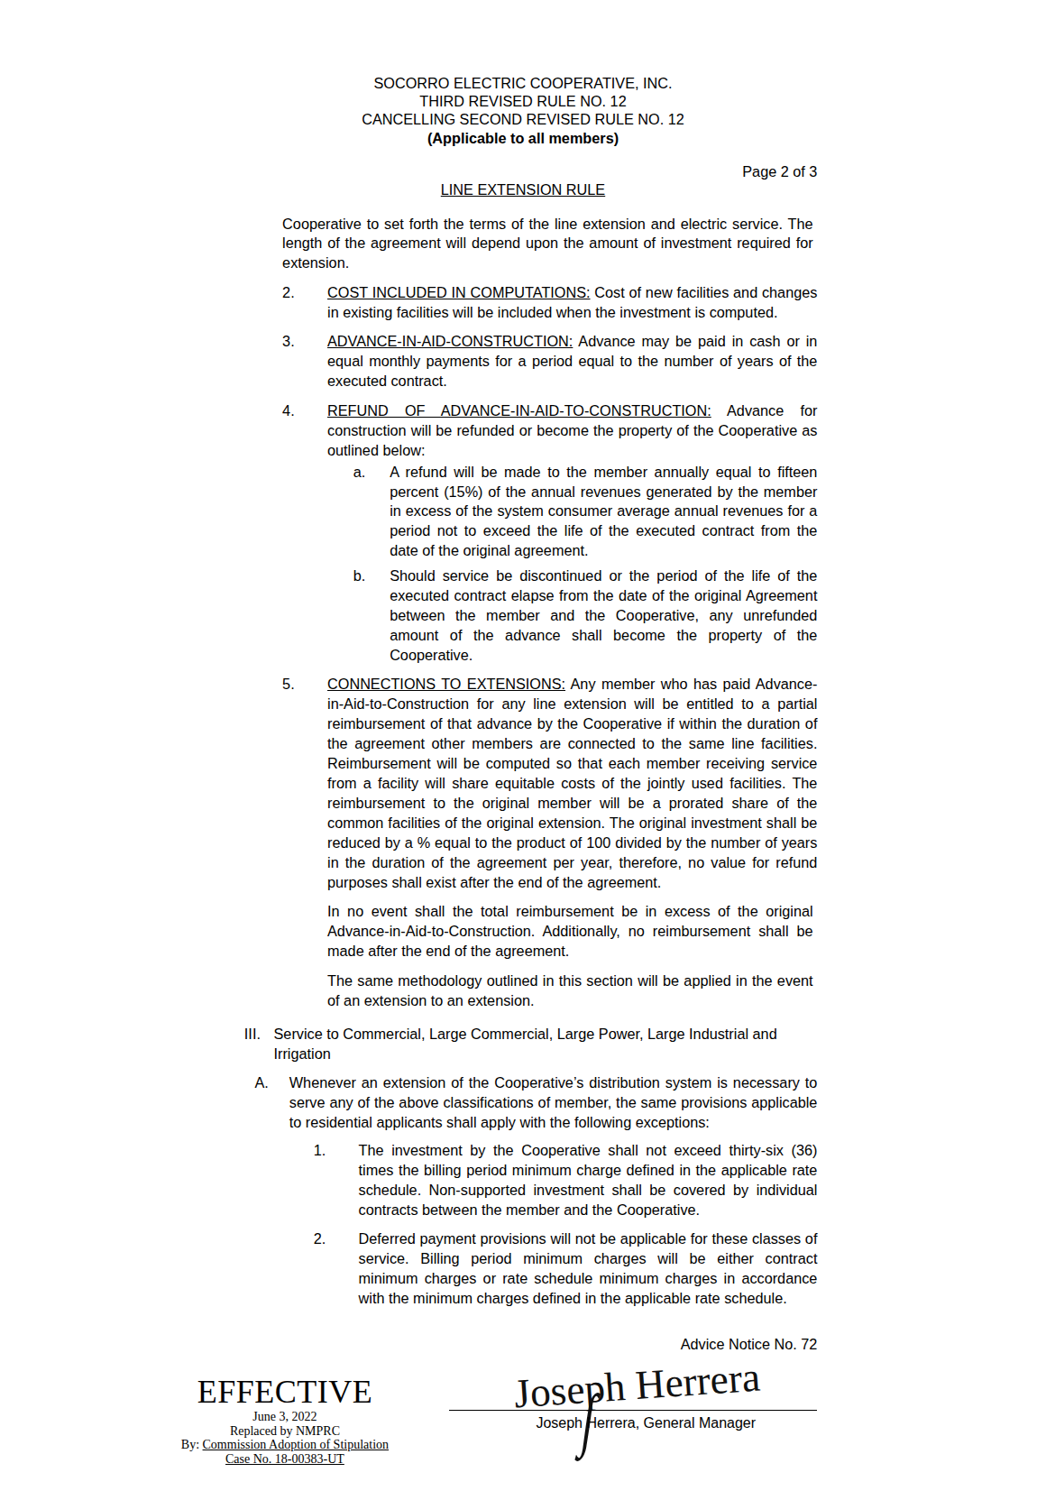SOCORRO ELECTRIC COOPERATIVE, INC. THIRD REVISED RULE NO. 12 CANCELLING SECOND REVISED RULE NO. 12 (Applicable to all members)
Page 2 of 3
LINE EXTENSION RULE
Cooperative to set forth the terms of the line extension and electric service. The length of the agreement will depend upon the amount of investment required for extension.
2. COST INCLUDED IN COMPUTATIONS: Cost of new facilities and changes in existing facilities will be included when the investment is computed.
3. ADVANCE-IN-AID-CONSTRUCTION: Advance may be paid in cash or in equal monthly payments for a period equal to the number of years of the executed contract.
4. REFUND OF ADVANCE-IN-AID-TO-CONSTRUCTION: Advance for construction will be refunded or become the property of the Cooperative as outlined below:
a. A refund will be made to the member annually equal to fifteen percent (15%) of the annual revenues generated by the member in excess of the system consumer average annual revenues for a period not to exceed the life of the executed contract from the date of the original agreement.
b. Should service be discontinued or the period of the life of the executed contract elapse from the date of the original Agreement between the member and the Cooperative, any unrefunded amount of the advance shall become the property of the Cooperative.
5. CONNECTIONS TO EXTENSIONS: Any member who has paid Advance-in-Aid-to-Construction for any line extension will be entitled to a partial reimbursement of that advance by the Cooperative if within the duration of the agreement other members are connected to the same line facilities. Reimbursement will be computed so that each member receiving service from a facility will share equitable costs of the jointly used facilities. The reimbursement to the original member will be a prorated share of the common facilities of the original extension. The original investment shall be reduced by a % equal to the product of 100 divided by the number of years in the duration of the agreement per year, therefore, no value for refund purposes shall exist after the end of the agreement.
In no event shall the total reimbursement be in excess of the original Advance-in-Aid-to-Construction. Additionally, no reimbursement shall be made after the end of the agreement.
The same methodology outlined in this section will be applied in the event of an extension to an extension.
III.
Service to Commercial, Large Commercial, Large Power, Large Industrial and Irrigation
A.
Whenever an extension of the Cooperative’s distribution system is necessary to serve any of the above classifications of member, the same provisions applicable to residential applicants shall apply with the following exceptions:
1. The investment by the Cooperative shall not exceed thirty-six (36) times the billing period minimum charge defined in the applicable rate schedule. Non-supported investment shall be covered by individual contracts between the member and the Cooperative.
2. Deferred payment provisions will not be applicable for these classes of service. Billing period minimum charges will be either contract minimum charges or rate schedule minimum charges in accordance with the minimum charges defined in the applicable rate schedule.
Advice Notice No. 72
Joseph Herrera
∫
Joseph Herrera, General Manager
EFFECTIVE
June 3, 2022
Replaced by NMPRC
By: Commission Adoption of Stipulation
Case No. 18-00383-UT